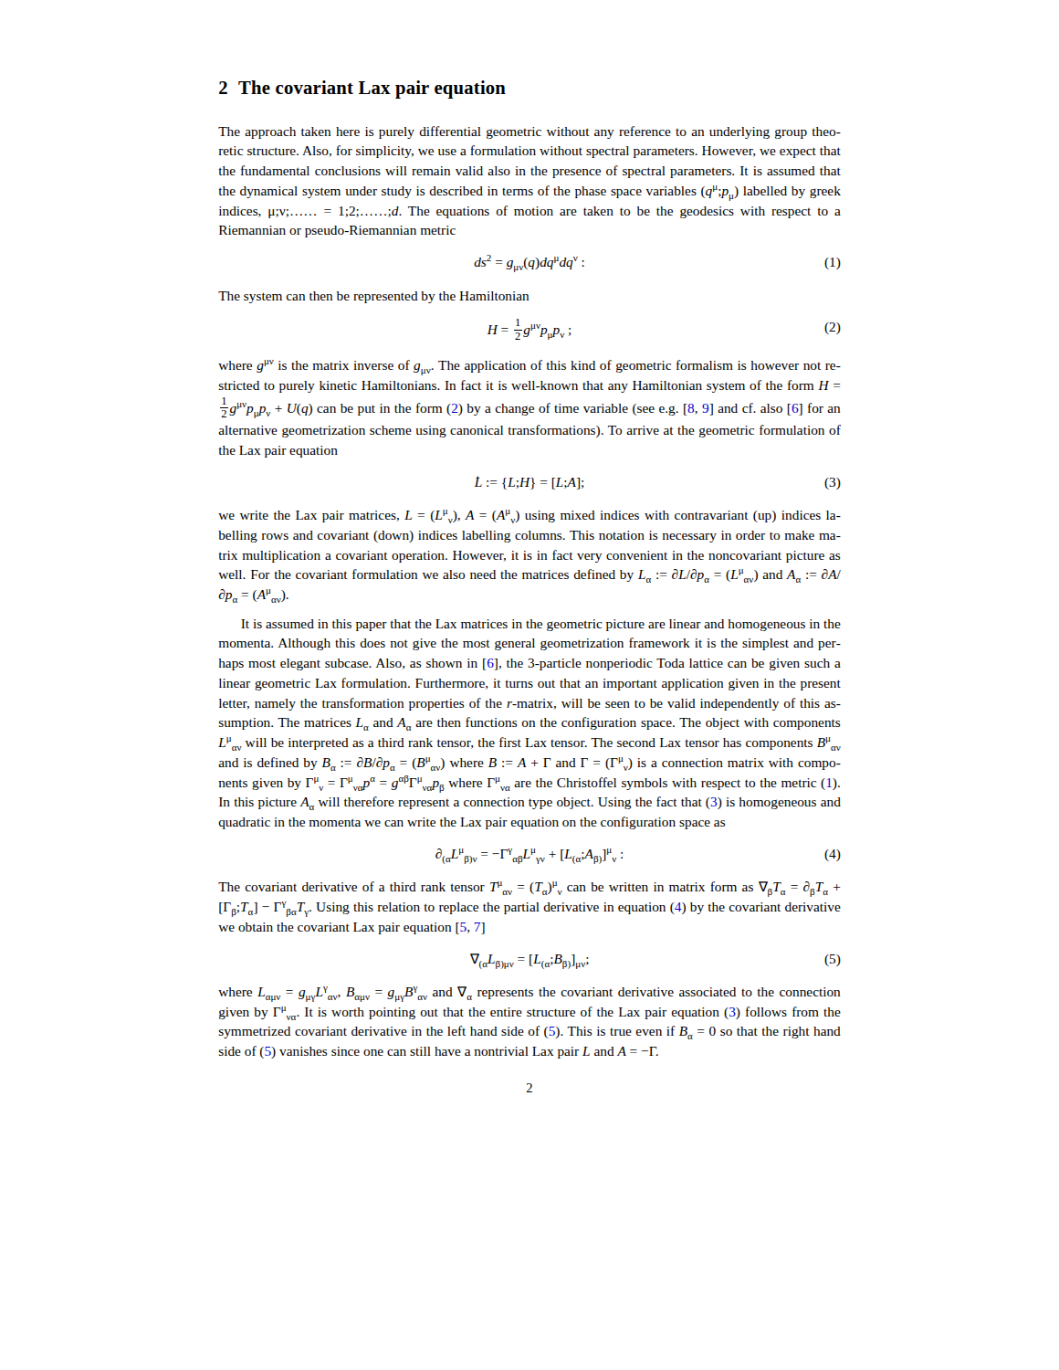2 The covariant Lax pair equation
The approach taken here is purely differential geometric without any reference to an underlying group theoretic structure. Also, for simplicity, we use a formulation without spectral parameters. However, we expect that the fundamental conclusions will remain valid also in the presence of spectral parameters. It is assumed that the dynamical system under study is described in terms of the phase space variables (qμ;pμ) labelled by greek indices, μ;ν;…… = 1;2;……;d. The equations of motion are taken to be the geodesics with respect to a Riemannian or pseudo-Riemannian metric
ds2 = gμν(q)dqμdqν : (1)
The system can then be represented by the Hamiltonian
H = 12 gμνpμpν ; (2)
where gμν is the matrix inverse of gμν. The application of this kind of geometric formalism is however not restricted to purely kinetic Hamiltonians. In fact it is well-known that any Hamiltonian system of the form H = 12 gμνpμpν + U(q) can be put in the form (2) by a change of time variable (see e.g. [8, 9] and cf. also [6] for an alternative geometrization scheme using canonical transformations). To arrive at the geometric formulation of the Lax pair equation
L̇ := {L;H} = [L;A]; (3)
we write the Lax pair matrices, L = (Lμν), A = (Aμν) using mixed indices with contravariant (up) indices labelling rows and covariant (down) indices labelling columns. This notation is necessary in order to make matrix multiplication a covariant operation. However, it is in fact very convenient in the noncovariant picture as well. For the covariant formulation we also need the matrices defined by Lα := ∂L/∂pα = (Lμαν) and Aα := ∂A/∂pα = (Aμαν).
It is assumed in this paper that the Lax matrices in the geometric picture are linear and homogeneous in the momenta. Although this does not give the most general geometrization framework it is the simplest and perhaps most elegant subcase. Also, as shown in [6], the 3-particle nonperiodic Toda lattice can be given such a linear geometric Lax formulation. Furthermore, it turns out that an important application given in the present letter, namely the transformation properties of the r-matrix, will be seen to be valid independently of this assumption. The matrices Lα and Aα are then functions on the configuration space. The object with components Lμαν will be interpreted as a third rank tensor, the first Lax tensor. The second Lax tensor has components Bμαν and is defined by Bα := ∂B/∂pα = (Bμαν) where B := A + Γ and Γ = (Γμν) is a connection matrix with components given by Γμν = Γμναpα = gαβΓμναpβ where Γμνα are the Christoffel symbols with respect to the metric (1). In this picture Aα will therefore represent a connection type object. Using the fact that (3) is homogeneous and quadratic in the momenta we can write the Lax pair equation on the configuration space as
∂(αLμβ)ν = −ΓγαβLμγν + [L(α;Aβ)]μν : (4)
The covariant derivative of a third rank tensor Tμαν = (Tα)μν can be written in matrix form as ∇βTα = ∂βTα + [Γβ;Tα] − ΓγβαTγ. Using this relation to replace the partial derivative in equation (4) by the covariant derivative we obtain the covariant Lax pair equation [5, 7]
∇(αLβ)μν = [L(α;Bβ)]μν; (5)
where Lαμν = gμγLγαν, Bαμν = gμγBγαν and ∇α represents the covariant derivative associated to the connection given by Γμνα. It is worth pointing out that the entire structure of the Lax pair equation (3) follows from the symmetrized covariant derivative in the left hand side of (5). This is true even if Bα = 0 so that the right hand side of (5) vanishes since one can still have a nontrivial Lax pair L and A = −Γ.
2